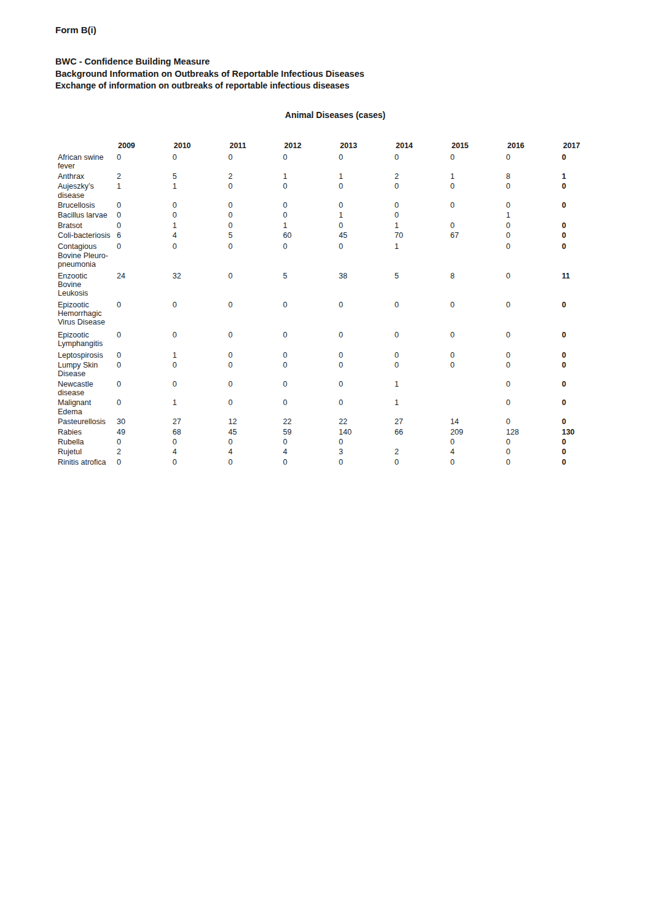Form B(i)
BWC - Confidence Building Measure Background Information on Outbreaks of Reportable Infectious Diseases Exchange of information on outbreaks of reportable infectious diseases
Animal Diseases (cases)
| | 2009 | 2010 | 2011 | 2012 | 2013 | 2014 | 2015 | 2016 | 2017 |
| --- | --- | --- | --- | --- | --- | --- | --- | --- | --- |
| African swine fever | 0 | 0 | 0 | 0 | 0 | 0 | 0 | 0 | 0 |
| Anthrax | 2 | 5 | 2 | 1 | 1 | 2 | 1 | 8 | 1 |
| Aujeszky’s disease | 1 | 1 | 0 | 0 | 0 | 0 | 0 | 0 | 0 |
| Brucellosis | 0 | 0 | 0 | 0 | 0 | 0 | 0 | 0 | 0 |
| Bacillus larvae | 0 | 0 | 0 | 0 | 1 | 0 | | 1 | |
| Bratsot | 0 | 1 | 0 | 1 | 0 | 1 | 0 | 0 | 0 |
| Coli-bacteriosis | 6 | 4 | 5 | 60 | 45 | 70 | 67 | 0 | 0 |
| Contagious Bovine Pleuro-pneumonia | 0 | 0 | 0 | 0 | 0 | 1 | | 0 | 0 |
| Enzootic Bovine Leukosis | 24 | 32 | 0 | 5 | 38 | 5 | 8 | 0 | 11 |
| Epizootic Hemorrhagic Virus Disease | 0 | 0 | 0 | 0 | 0 | 0 | 0 | 0 | 0 |
| Epizootic Lymphangitis | 0 | 0 | 0 | 0 | 0 | 0 | 0 | 0 | 0 |
| Leptospirosis | 0 | 1 | 0 | 0 | 0 | 0 | 0 | 0 | 0 |
| Lumpy Skin Disease | 0 | 0 | 0 | 0 | 0 | 0 | 0 | 0 | 0 |
| Newcastle disease | 0 | 0 | 0 | 0 | 0 | 1 | | 0 | 0 |
| Malignant Edema | 0 | 1 | 0 | 0 | 0 | 1 | | 0 | 0 |
| Pasteurellosis | 30 | 27 | 12 | 22 | 22 | 27 | 14 | 0 | 0 |
| Rabies | 49 | 68 | 45 | 59 | 140 | 66 | 209 | 128 | 130 |
| Rubella | 0 | 0 | 0 | 0 | 0 | | 0 | 0 | 0 |
| Rujetul | 2 | 4 | 4 | 4 | 3 | 2 | 4 | 0 | 0 |
| Rinitis atrofica | 0 | 0 | 0 | 0 | 0 | 0 | 0 | 0 | 0 |